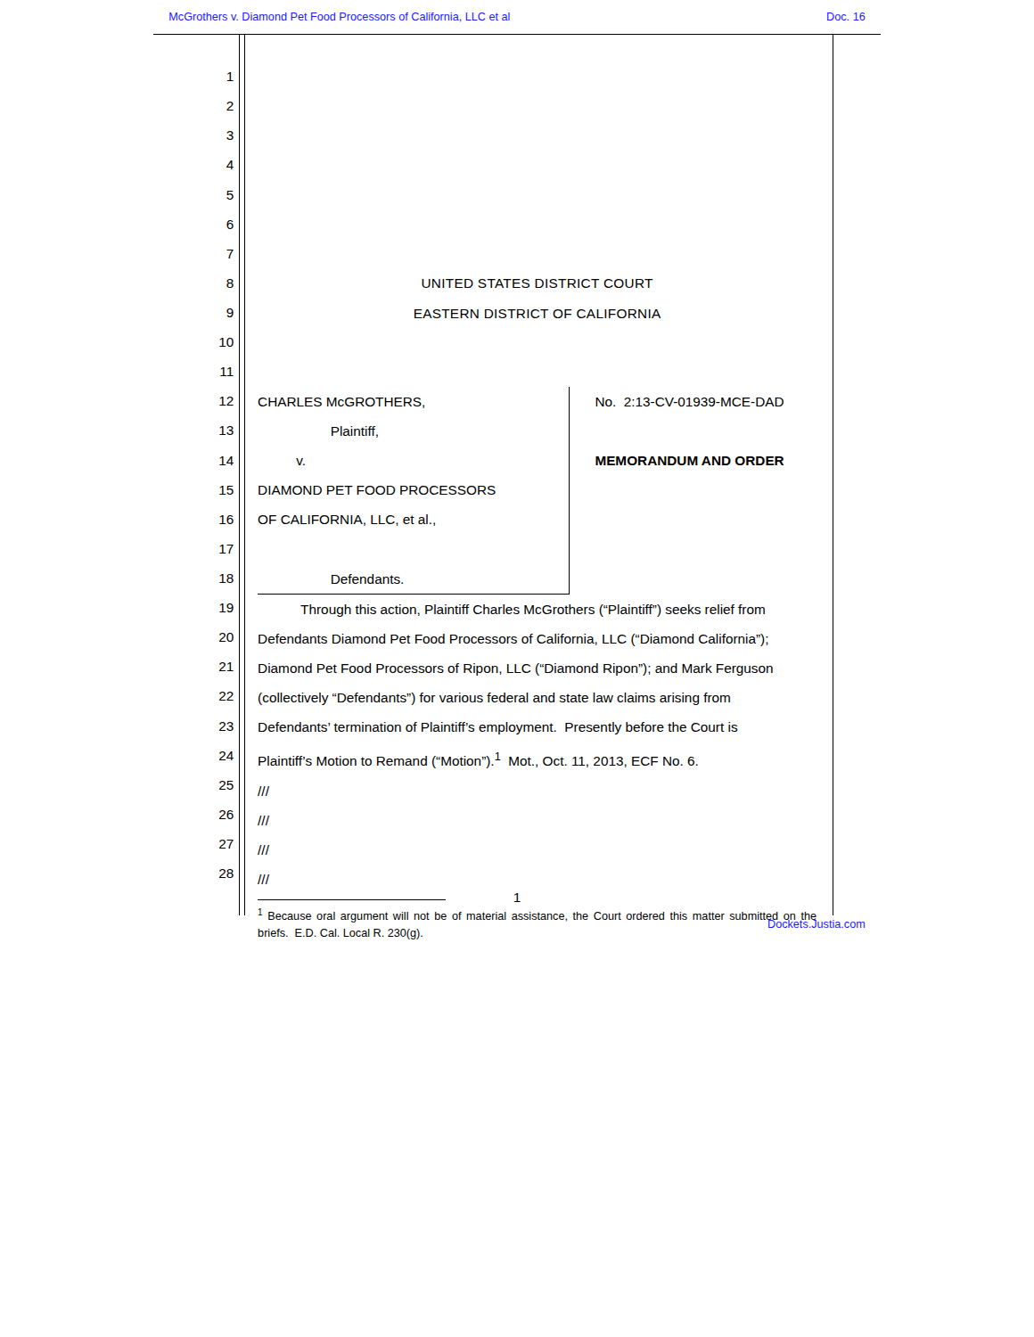McGrothers v. Diamond Pet Food Processors of California, LLC et al Doc. 16
1
2
3
4
5
6
7
8
9
10
11
12
13
14
15
16
17
18
19
20
21
22
23
24
25
26
27
28
UNITED STATES DISTRICT COURT
EASTERN DISTRICT OF CALIFORNIA
| CHARLES McGROTHERS, | No. 2:13-CV-01939-MCE-DAD |
| Plaintiff, | |
| v. | MEMORANDUM AND ORDER |
| DIAMOND PET FOOD PROCESSORS OF CALIFORNIA, LLC, et al., | |
| Defendants. | |
Through this action, Plaintiff Charles McGrothers (“Plaintiff”) seeks relief from
Defendants Diamond Pet Food Processors of California, LLC (“Diamond California”);
Diamond Pet Food Processors of Ripon, LLC (“Diamond Ripon”); and Mark Ferguson
(collectively “Defendants”) for various federal and state law claims arising from
Defendants’ termination of Plaintiff’s employment. Presently before the Court is
Plaintiff’s Motion to Remand (“Motion”).1 Mot., Oct. 11, 2013, ECF No. 6.
///
///
///
///
1 Because oral argument will not be of material assistance, the Court ordered this matter submitted on the briefs. E.D. Cal. Local R. 230(g).
1
Dockets.Justia.com